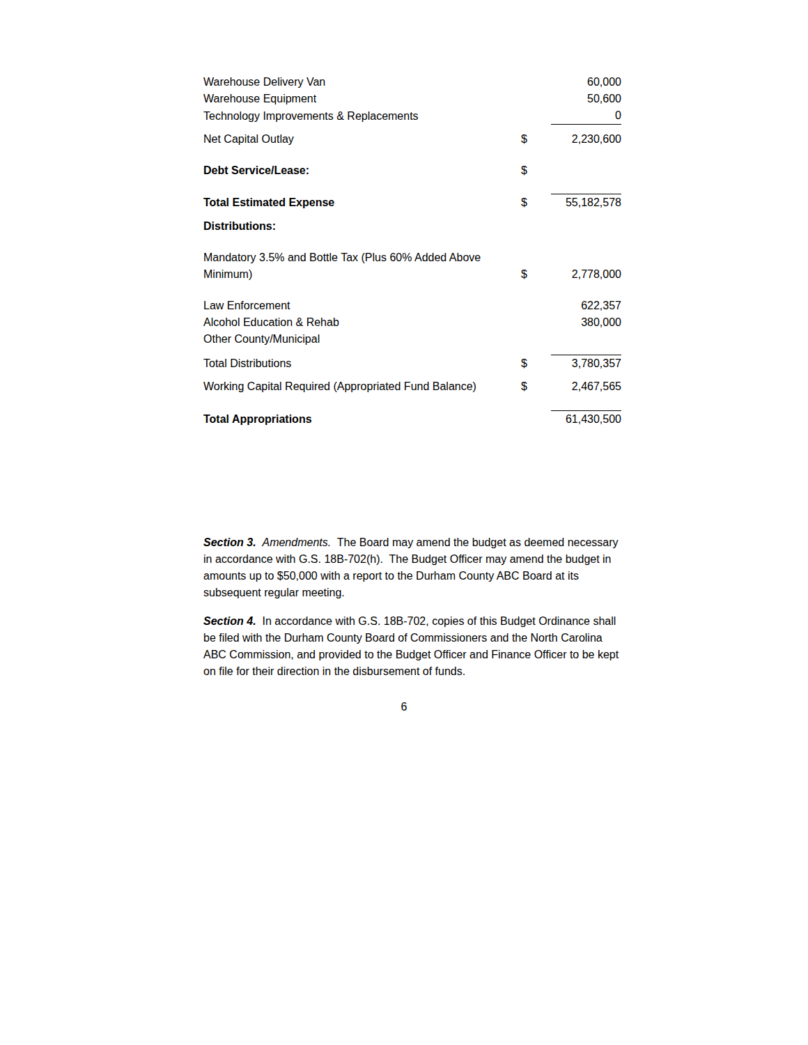| Warehouse Delivery Van | | 60,000 |
| Warehouse Equipment | | 50,600 |
| Technology Improvements & Replacements | | 0 |
| Net Capital Outlay | $ | 2,230,600 |
| Debt Service/Lease: | $ | |
| Total Estimated Expense | $ | 55,182,578 |
| Distributions: | | |
| Mandatory 3.5% and Bottle Tax (Plus 60% Added Above Minimum) | $ | 2,778,000 |
| Law Enforcement | | 622,357 |
| Alcohol Education & Rehab | | 380,000 |
| Other County/Municipal | | |
| Total Distributions | $ | 3,780,357 |
| Working Capital Required (Appropriated Fund Balance) | $ | 2,467,565 |
| Total Appropriations | | 61,430,500 |
Section 3. Amendments. The Board may amend the budget as deemed necessary in accordance with G.S. 18B-702(h). The Budget Officer may amend the budget in amounts up to $50,000 with a report to the Durham County ABC Board at its subsequent regular meeting.
Section 4. In accordance with G.S. 18B-702, copies of this Budget Ordinance shall be filed with the Durham County Board of Commissioners and the North Carolina ABC Commission, and provided to the Budget Officer and Finance Officer to be kept on file for their direction in the disbursement of funds.
6